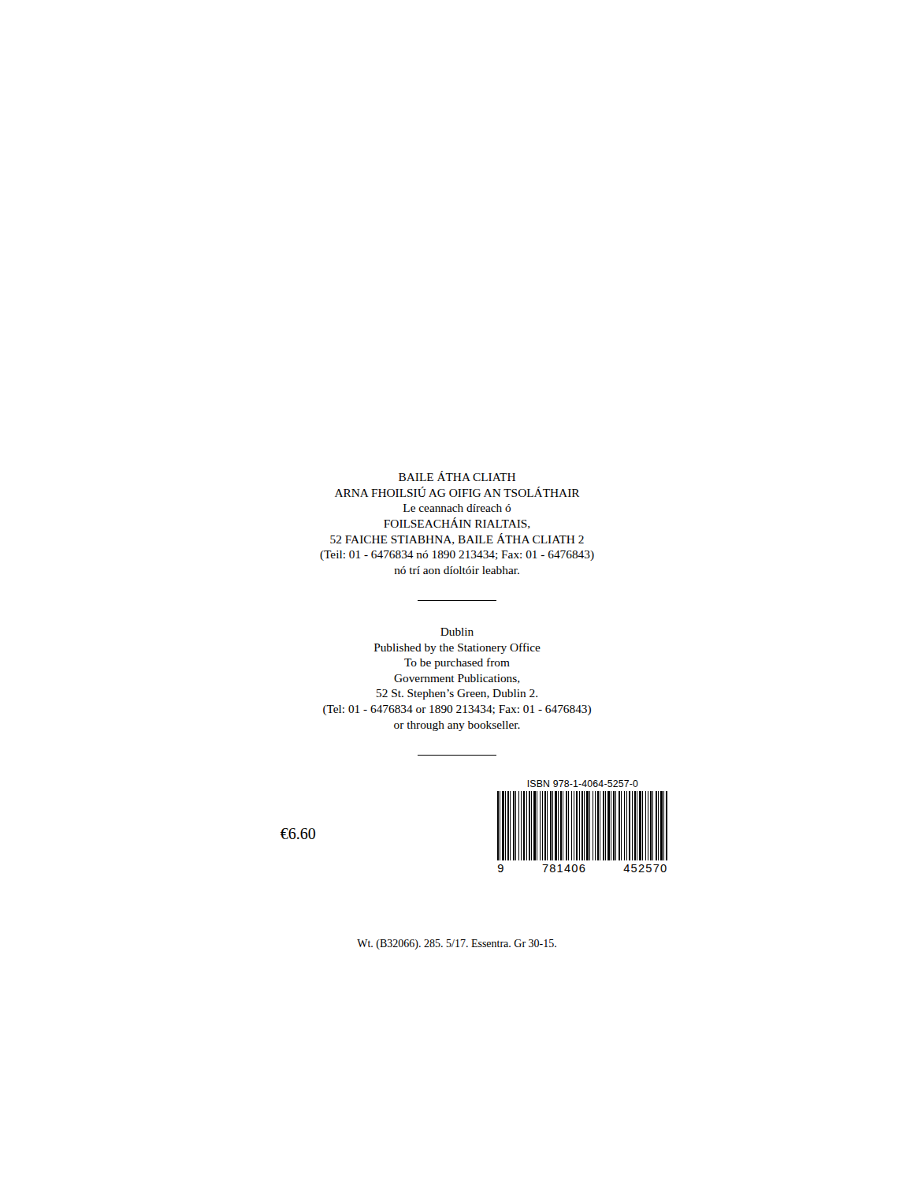Baile Átha Cliath
Arna Fhoilsiú ag Oifig an tSoláthair
Le ceannach díreach ó
Foilseacháin Rialtais,
52 Faiche Stiabhna, Baile Átha Cliath 2
(Teil: 01 - 6476834 nó 1890 213434; Fax: 01 - 6476843)
nó trí aon díoltóir leabhar.
Dublin
Published by the Stationery Office
To be purchased from
Government Publications,
52 St. Stephen’s Green, Dublin 2.
(Tel: 01 - 6476834 or 1890 213434; Fax: 01 - 6476843)
or through any bookseller.
€6.60
ISBN 978-1-4064-5257-0
9781406452570
Wt. (B32066). 285. 5/17. Essentra. Gr 30-15.